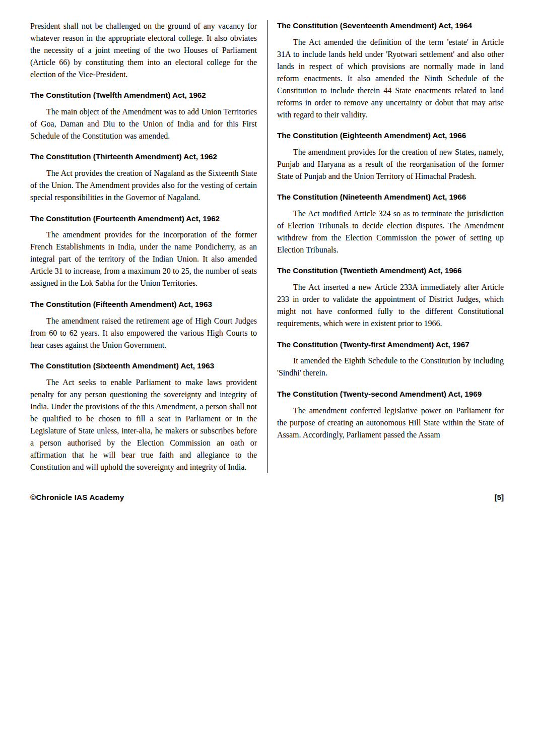President shall not be challenged on the ground of any vacancy for whatever reason in the appropriate electoral college. It also obviates the necessity of a joint meeting of the two Houses of Parliament (Article 66) by constituting them into an electoral college for the election of the Vice-President.
The Constitution (Twelfth Amendment) Act, 1962
The main object of the Amendment was to add Union Territories of Goa, Daman and Diu to the Union of India and for this First Schedule of the Constitution was amended.
The Constitution (Thirteenth Amendment) Act, 1962
The Act provides the creation of Nagaland as the Sixteenth State of the Union. The Amendment provides also for the vesting of certain special responsibilities in the Governor of Nagaland.
The Constitution (Fourteenth Amendment) Act, 1962
The amendment provides for the incorporation of the former French Establishments in India, under the name Pondicherry, as an integral part of the territory of the Indian Union. It also amended Article 31 to increase, from a maximum 20 to 25, the number of seats assigned in the Lok Sabha for the Union Territories.
The Constitution (Fifteenth Amendment) Act, 1963
The amendment raised the retirement age of High Court Judges from 60 to 62 years. It also empowered the various High Courts to hear cases against the Union Government.
The Constitution (Sixteenth Amendment) Act, 1963
The Act seeks to enable Parliament to make laws provident penalty for any person questioning the sovereignty and integrity of India. Under the provisions of the this Amendment, a person shall not be qualified to be chosen to fill a seat in Parliament or in the Legislature of State unless, inter-alia, he makers or subscribes before a person authorised by the Election Commission an oath or affirmation that he will bear true faith and allegiance to the Constitution and will uphold the sovereignty and integrity of India.
The Constitution (Seventeenth Amendment) Act, 1964
The Act amended the definition of the term 'estate' in Article 31A to include lands held under 'Ryotwari settlement' and also other lands in respect of which provisions are normally made in land reform enactments. It also amended the Ninth Schedule of the Constitution to include therein 44 State enactments related to land reforms in order to remove any uncertainty or dobut that may arise with regard to their validity.
The Constitution (Eighteenth Amendment) Act, 1966
The amendment provides for the creation of new States, namely, Punjab and Haryana as a result of the reorganisation of the former State of Punjab and the Union Territory of Himachal Pradesh.
The Constitution (Nineteenth Amendment) Act, 1966
The Act modified Article 324 so as to terminate the jurisdiction of Election Tribunals to decide election disputes. The Amendment withdrew from the Election Commission the power of setting up Election Tribunals.
The Constitution (Twentieth Amendment) Act, 1966
The Act inserted a new Article 233A immediately after Article 233 in order to validate the appointment of District Judges, which might not have conformed fully to the different Constitutional requirements, which were in existent prior to 1966.
The Constitution (Twenty-first Amendment) Act, 1967
It amended the Eighth Schedule to the Constitution by including 'Sindhi' therein.
The Constitution (Twenty-second Amendment) Act, 1969
The amendment conferred legislative power on Parliament for the purpose of creating an autonomous Hill State within the State of Assam. Accordingly, Parliament passed the Assam
©Chronicle IAS Academy [5]